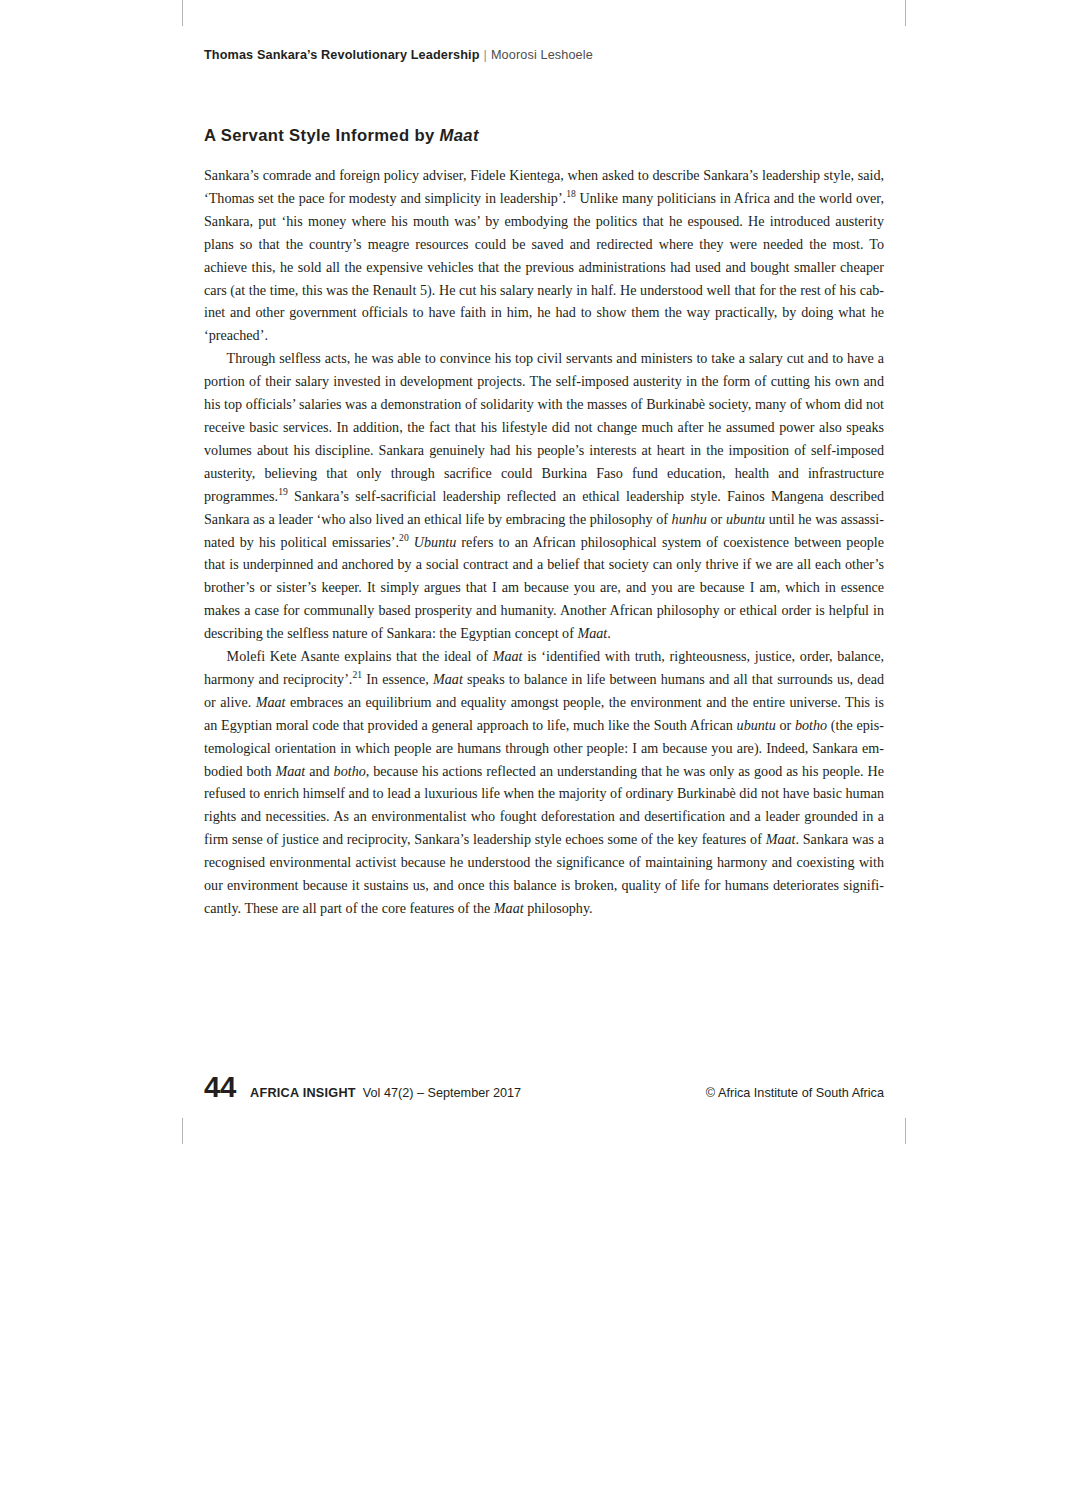Thomas Sankara’s Revolutionary Leadership|Moorosi Leshoele
A Servant Style Informed by Maat
Sankara’s comrade and foreign policy adviser, Fidele Kientega, when asked to describe Sankara’s leadership style, said, ‘Thomas set the pace for modesty and simplicity in leadership’.18 Unlike many politicians in Africa and the world over, Sankara, put ‘his money where his mouth was’ by embodying the politics that he espoused. He introduced austerity plans so that the country’s meagre resources could be saved and redirected where they were needed the most. To achieve this, he sold all the expensive vehicles that the previous administrations had used and bought smaller cheaper cars (at the time, this was the Renault 5). He cut his salary nearly in half. He understood well that for the rest of his cabinet and other government officials to have faith in him, he had to show them the way practically, by doing what he ‘preached’.
Through selfless acts, he was able to convince his top civil servants and ministers to take a salary cut and to have a portion of their salary invested in development projects. The self-imposed austerity in the form of cutting his own and his top officials’ salaries was a demonstration of solidarity with the masses of Burkinabè society, many of whom did not receive basic services. In addition, the fact that his lifestyle did not change much after he assumed power also speaks volumes about his discipline. Sankara genuinely had his people’s interests at heart in the imposition of self-imposed austerity, believing that only through sacrifice could Burkina Faso fund education, health and infrastructure programmes.19 Sankara’s self-sacrificial leadership reflected an ethical leadership style. Fainos Mangena described Sankara as a leader ‘who also lived an ethical life by embracing the philosophy of hunhu or ubuntu until he was assassinated by his political emissaries’.20 Ubuntu refers to an African philosophical system of coexistence between people that is underpinned and anchored by a social contract and a belief that society can only thrive if we are all each other’s brother’s or sister’s keeper. It simply argues that I am because you are, and you are because I am, which in essence makes a case for communally based prosperity and humanity. Another African philosophy or ethical order is helpful in describing the selfless nature of Sankara: the Egyptian concept of Maat.
Molefi Kete Asante explains that the ideal of Maat is ‘identified with truth, righteousness, justice, order, balance, harmony and reciprocity’.21 In essence, Maat speaks to balance in life between humans and all that surrounds us, dead or alive. Maat embraces an equilibrium and equality amongst people, the environment and the entire universe. This is an Egyptian moral code that provided a general approach to life, much like the South African ubuntu or botho (the epistemological orientation in which people are humans through other people: I am because you are). Indeed, Sankara embodied both Maat and botho, because his actions reflected an understanding that he was only as good as his people. He refused to enrich himself and to lead a luxurious life when the majority of ordinary Burkinabè did not have basic human rights and necessities. As an environmentalist who fought deforestation and desertification and a leader grounded in a firm sense of justice and reciprocity, Sankara’s leadership style echoes some of the key features of Maat. Sankara was a recognised environmental activist because he understood the significance of maintaining harmony and coexisting with our environment because it sustains us, and once this balance is broken, quality of life for humans deteriorates significantly. These are all part of the core features of the Maat philosophy.
44
AFRICA INSIGHT Vol 47(2) – September 2017
© Africa Institute of South Africa